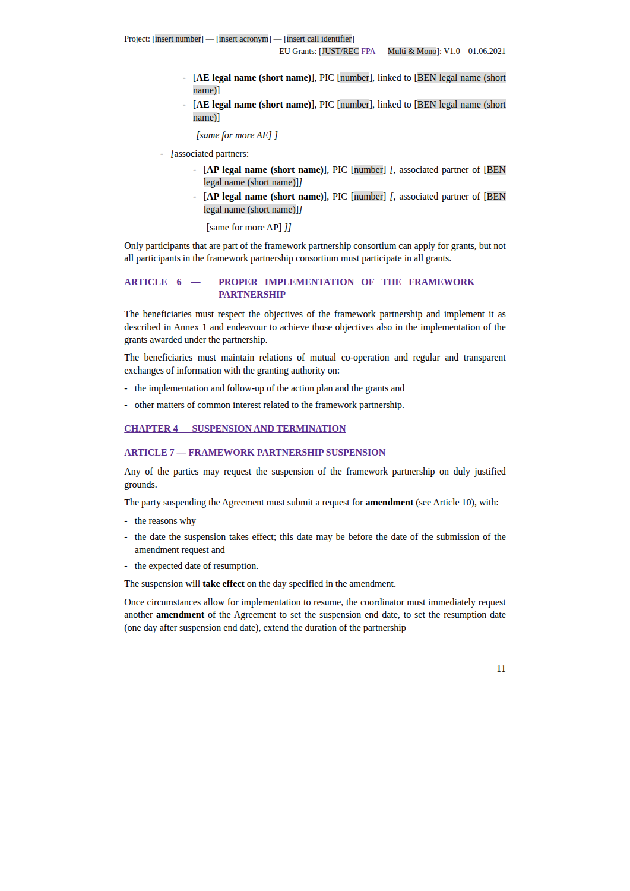Project: [insert number] — [insert acronym] — [insert call identifier]
EU Grants: [JUST/REC FPA — Multi & Mono]: V1.0 – 01.06.2021
[AE legal name (short name)], PIC [number], linked to [BEN legal name (short name)]
[AE legal name (short name)], PIC [number], linked to [BEN legal name (short name)]
[same for more AE] ]
[associated partners:
[AP legal name (short name)], PIC [number] [, associated partner of [BEN legal name (short name)]]
[AP legal name (short name)], PIC [number] [, associated partner of [BEN legal name (short name)]]
[same for more AP] ]]
Only participants that are part of the framework partnership consortium can apply for grants, but not all participants in the framework partnership consortium must participate in all grants.
| ARTICLE 6 — | PROPER IMPLEMENTATION OF THE FRAMEWORK PARTNERSHIP |
The beneficiaries must respect the objectives of the framework partnership and implement it as described in Annex 1 and endeavour to achieve those objectives also in the implementation of the grants awarded under the partnership.
The beneficiaries must maintain relations of mutual co-operation and regular and transparent exchanges of information with the granting authority on:
the implementation and follow-up of the action plan and the grants and
other matters of common interest related to the framework partnership.
CHAPTER 4 SUSPENSION AND TERMINATION
ARTICLE 7 — FRAMEWORK PARTNERSHIP SUSPENSION
Any of the parties may request the suspension of the framework partnership on duly justified grounds.
The party suspending the Agreement must submit a request for amendment (see Article 10), with:
the reasons why
the date the suspension takes effect; this date may be before the date of the submission of the amendment request and
the expected date of resumption.
The suspension will take effect on the day specified in the amendment.
Once circumstances allow for implementation to resume, the coordinator must immediately request another amendment of the Agreement to set the suspension end date, to set the resumption date (one day after suspension end date), extend the duration of the partnership
11